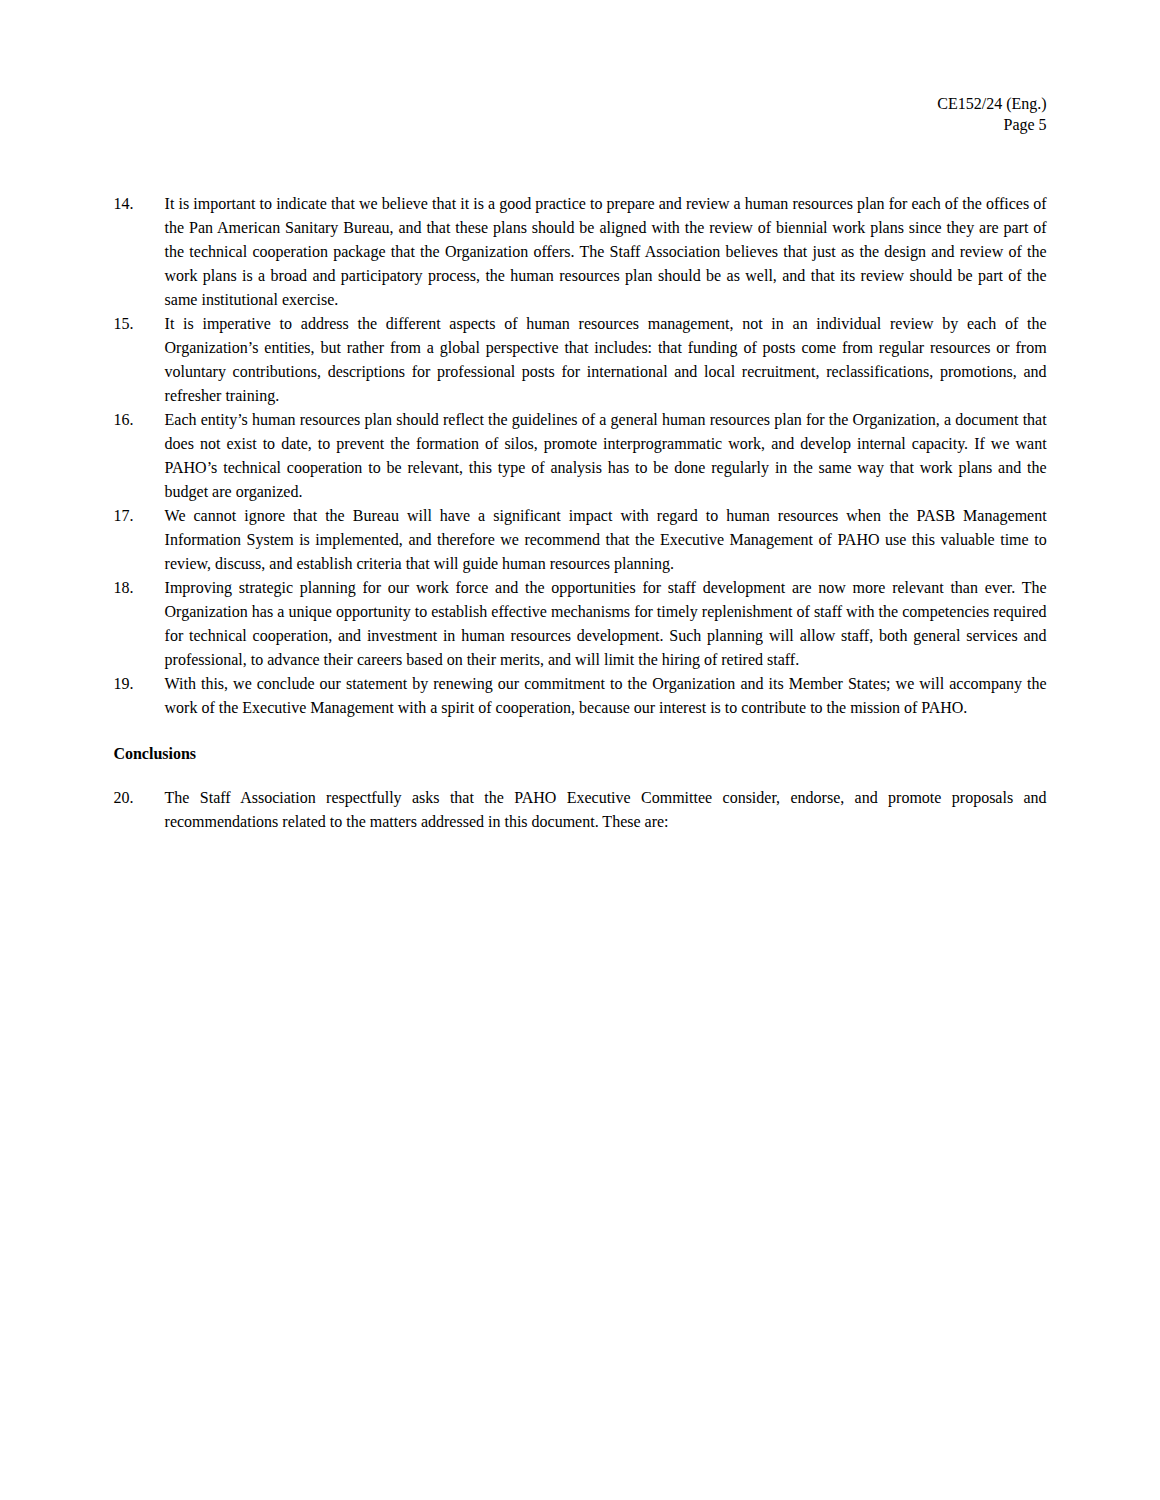CE152/24 (Eng.) Page 5
14. It is important to indicate that we believe that it is a good practice to prepare and review a human resources plan for each of the offices of the Pan American Sanitary Bureau, and that these plans should be aligned with the review of biennial work plans since they are part of the technical cooperation package that the Organization offers. The Staff Association believes that just as the design and review of the work plans is a broad and participatory process, the human resources plan should be as well, and that its review should be part of the same institutional exercise.
15. It is imperative to address the different aspects of human resources management, not in an individual review by each of the Organization’s entities, but rather from a global perspective that includes: that funding of posts come from regular resources or from voluntary contributions, descriptions for professional posts for international and local recruitment, reclassifications, promotions, and refresher training.
16. Each entity’s human resources plan should reflect the guidelines of a general human resources plan for the Organization, a document that does not exist to date, to prevent the formation of silos, promote interprogrammatic work, and develop internal capacity. If we want PAHO’s technical cooperation to be relevant, this type of analysis has to be done regularly in the same way that work plans and the budget are organized.
17. We cannot ignore that the Bureau will have a significant impact with regard to human resources when the PASB Management Information System is implemented, and therefore we recommend that the Executive Management of PAHO use this valuable time to review, discuss, and establish criteria that will guide human resources planning.
18. Improving strategic planning for our work force and the opportunities for staff development are now more relevant than ever. The Organization has a unique opportunity to establish effective mechanisms for timely replenishment of staff with the competencies required for technical cooperation, and investment in human resources development. Such planning will allow staff, both general services and professional, to advance their careers based on their merits, and will limit the hiring of retired staff.
19. With this, we conclude our statement by renewing our commitment to the Organization and its Member States; we will accompany the work of the Executive Management with a spirit of cooperation, because our interest is to contribute to the mission of PAHO.
Conclusions
20. The Staff Association respectfully asks that the PAHO Executive Committee consider, endorse, and promote proposals and recommendations related to the matters addressed in this document. These are: